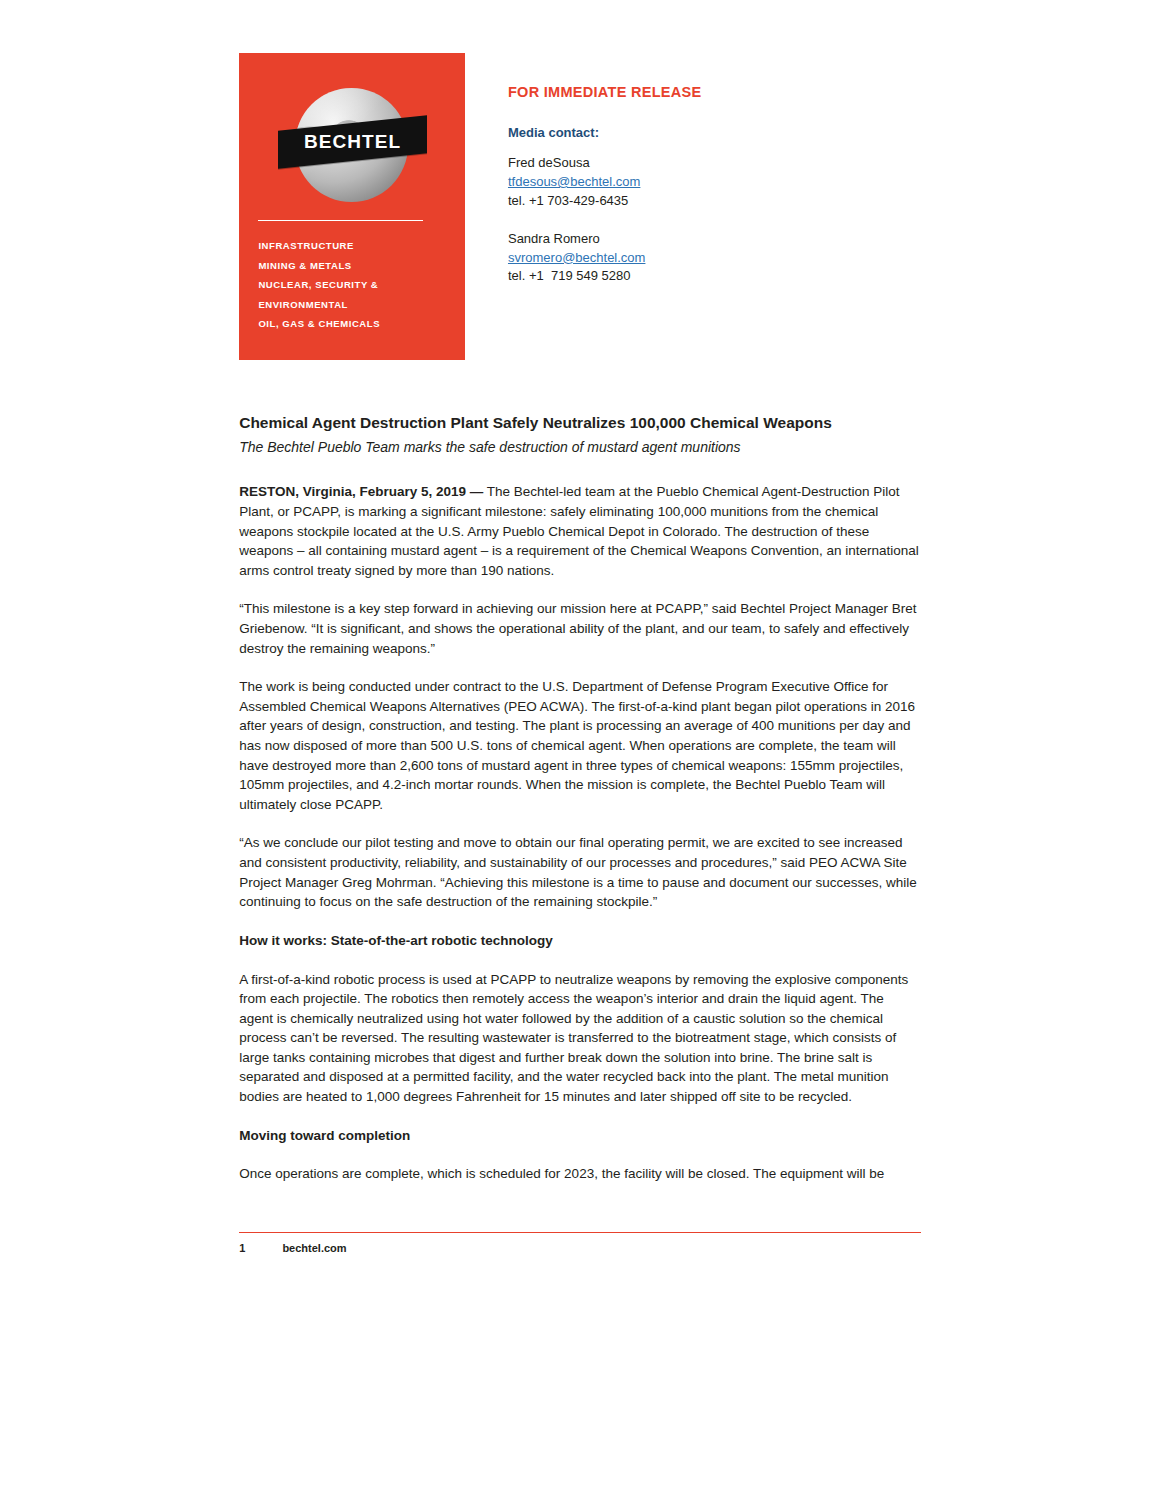BECHTEL
INFRASTRUCTURE
MINING & METALS
NUCLEAR, SECURITY & ENVIRONMENTAL
OIL, GAS & CHEMICALS
FOR IMMEDIATE RELEASE
Media contact:
Fred deSousa
tfdesous@bechtel.com
tel. +1 703-429-6435
Sandra Romero
svromero@bechtel.com
tel. +1 719 549 5280
Chemical Agent Destruction Plant Safely Neutralizes 100,000 Chemical Weapons
The Bechtel Pueblo Team marks the safe destruction of mustard agent munitions
RESTON, Virginia, February 5, 2019 — The Bechtel-led team at the Pueblo Chemical Agent-Destruction Pilot Plant, or PCAPP, is marking a significant milestone: safely eliminating 100,000 munitions from the chemical weapons stockpile located at the U.S. Army Pueblo Chemical Depot in Colorado. The destruction of these weapons – all containing mustard agent – is a requirement of the Chemical Weapons Convention, an international arms control treaty signed by more than 190 nations.
“This milestone is a key step forward in achieving our mission here at PCAPP,” said Bechtel Project Manager Bret Griebenow. “It is significant, and shows the operational ability of the plant, and our team, to safely and effectively destroy the remaining weapons.”
The work is being conducted under contract to the U.S. Department of Defense Program Executive Office for Assembled Chemical Weapons Alternatives (PEO ACWA). The first-of-a-kind plant began pilot operations in 2016 after years of design, construction, and testing. The plant is processing an average of 400 munitions per day and has now disposed of more than 500 U.S. tons of chemical agent. When operations are complete, the team will have destroyed more than 2,600 tons of mustard agent in three types of chemical weapons: 155mm projectiles, 105mm projectiles, and 4.2-inch mortar rounds. When the mission is complete, the Bechtel Pueblo Team will ultimately close PCAPP.
“As we conclude our pilot testing and move to obtain our final operating permit, we are excited to see increased and consistent productivity, reliability, and sustainability of our processes and procedures,” said PEO ACWA Site Project Manager Greg Mohrman. “Achieving this milestone is a time to pause and document our successes, while continuing to focus on the safe destruction of the remaining stockpile.”
How it works: State-of-the-art robotic technology
A first-of-a-kind robotic process is used at PCAPP to neutralize weapons by removing the explosive components from each projectile. The robotics then remotely access the weapon’s interior and drain the liquid agent. The agent is chemically neutralized using hot water followed by the addition of a caustic solution so the chemical process can’t be reversed. The resulting wastewater is transferred to the biotreatment stage, which consists of large tanks containing microbes that digest and further break down the solution into brine. The brine salt is separated and disposed at a permitted facility, and the water recycled back into the plant. The metal munition bodies are heated to 1,000 degrees Fahrenheit for 15 minutes and later shipped off site to be recycled.
Moving toward completion
Once operations are complete, which is scheduled for 2023, the facility will be closed. The equipment will be
1 bechtel.com